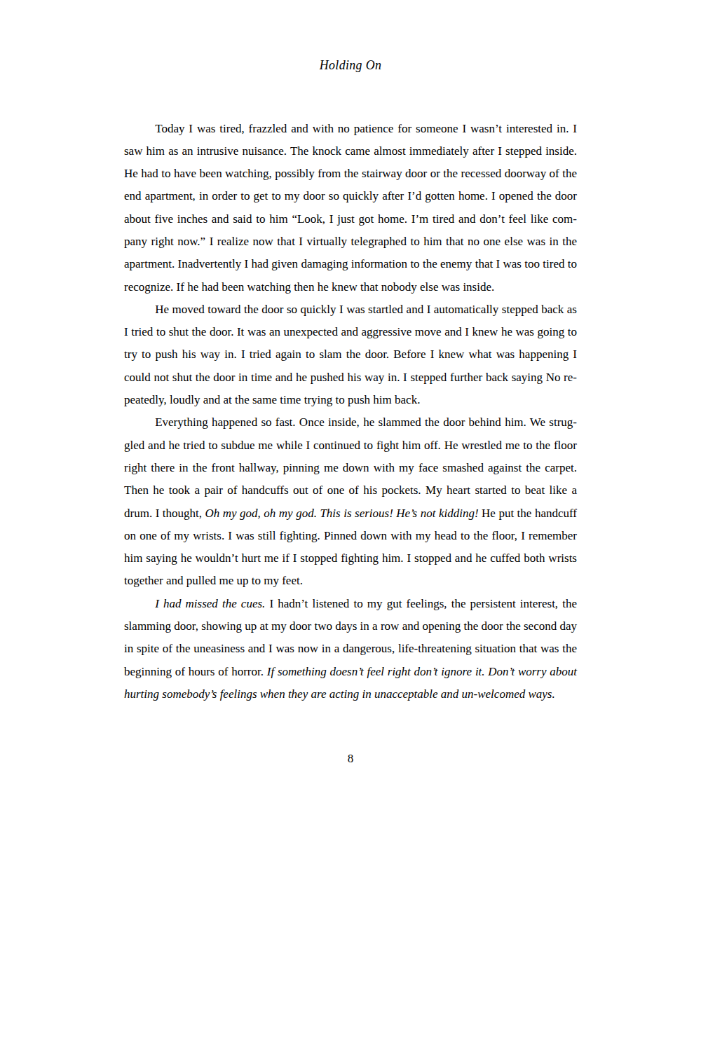Holding On
Today I was tired, frazzled and with no patience for someone I wasn’t interested in. I saw him as an intrusive nuisance. The knock came almost immediately after I stepped inside. He had to have been watching, possibly from the stairway door or the recessed doorway of the end apartment, in order to get to my door so quickly after I’d gotten home. I opened the door about five inches and said to him “Look, I just got home. I’m tired and don’t feel like company right now.” I realize now that I virtually telegraphed to him that no one else was in the apartment. Inadvertently I had given damaging information to the enemy that I was too tired to recognize. If he had been watching then he knew that nobody else was inside.
He moved toward the door so quickly I was startled and I automatically stepped back as I tried to shut the door. It was an unexpected and aggressive move and I knew he was going to try to push his way in. I tried again to slam the door. Before I knew what was happening I could not shut the door in time and he pushed his way in. I stepped further back saying No repeatedly, loudly and at the same time trying to push him back.
Everything happened so fast. Once inside, he slammed the door behind him. We struggled and he tried to subdue me while I continued to fight him off. He wrestled me to the floor right there in the front hallway, pinning me down with my face smashed against the carpet. Then he took a pair of handcuffs out of one of his pockets. My heart started to beat like a drum. I thought, Oh my god, oh my god. This is serious! He’s not kidding! He put the handcuff on one of my wrists. I was still fighting. Pinned down with my head to the floor, I remember him saying he wouldn’t hurt me if I stopped fighting him. I stopped and he cuffed both wrists together and pulled me up to my feet.
I had missed the cues. I hadn’t listened to my gut feelings, the persistent interest, the slamming door, showing up at my door two days in a row and opening the door the second day in spite of the uneasiness and I was now in a dangerous, life-threatening situation that was the beginning of hours of horror. If something doesn’t feel right don’t ignore it. Don’t worry about hurting somebody’s feelings when they are acting in unacceptable and un-welcomed ways.
8